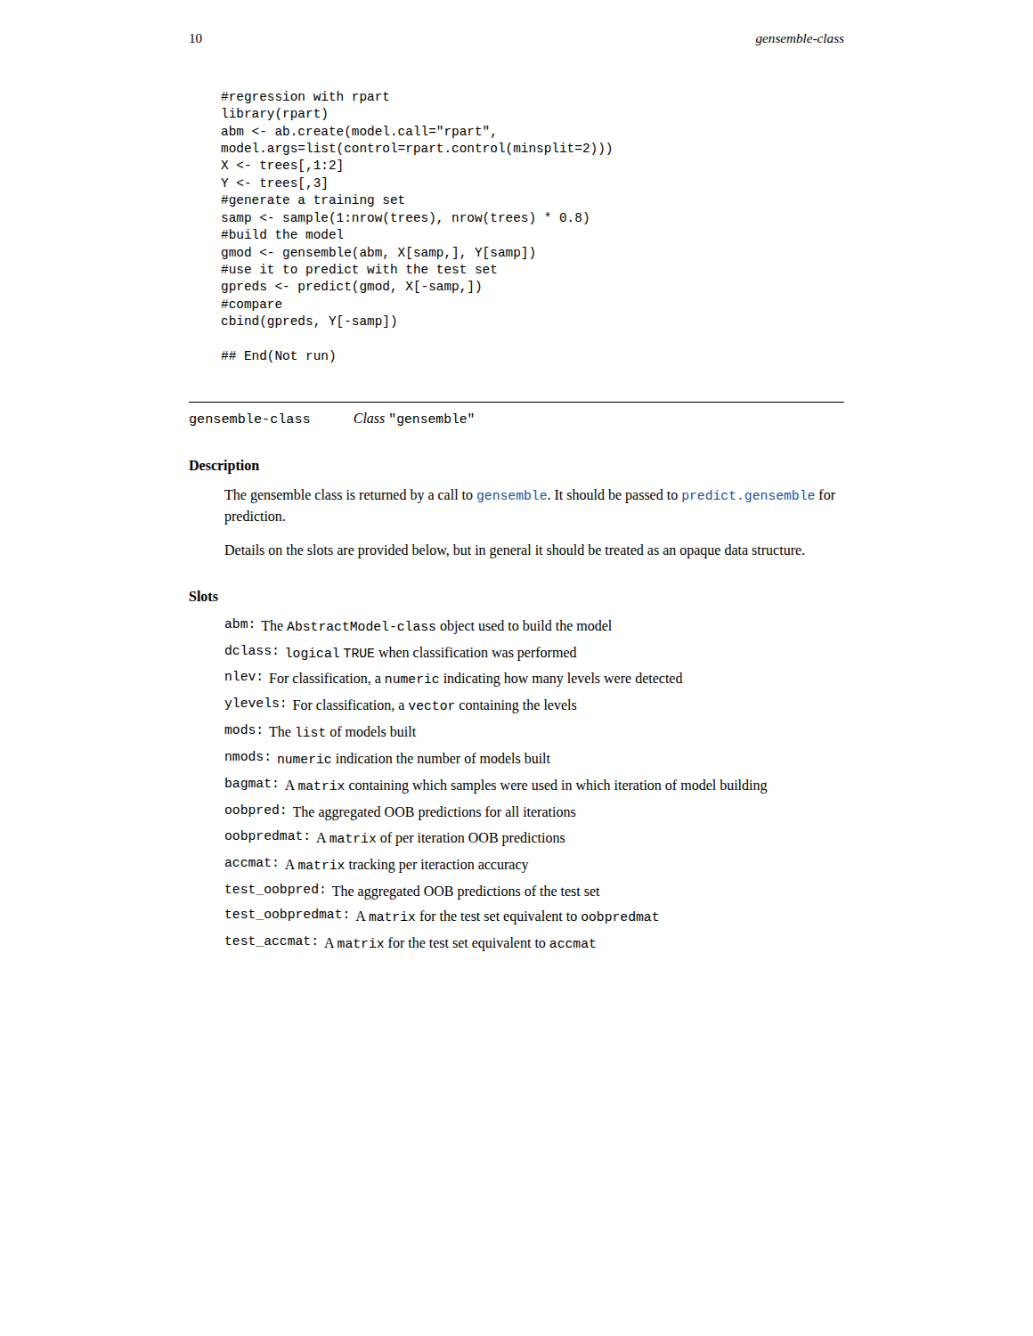10 gensemble-class
#regression with rpart
library(rpart)
abm <- ab.create(model.call="rpart", model.args=list(control=rpart.control(minsplit=2)))
X <- trees[,1:2]
Y <- trees[,3]
#generate a training set
samp <- sample(1:nrow(trees), nrow(trees) * 0.8)
#build the model
gmod <- gensemble(abm, X[samp,], Y[samp])
#use it to predict with the test set
gpreds <- predict(gmod, X[-samp,])
#compare
cbind(gpreds, Y[-samp])

## End(Not run)
gensemble-class Class "gensemble"
Description
The gensemble class is returned by a call to gensemble. It should be passed to predict.gensemble for prediction.
Details on the slots are provided below, but in general it should be treated as an opaque data structure.
Slots
abm:
The AbstractModel-class object used to build the model
dclass:
logical TRUE when classification was performed
nlev:
For classification, a numeric indicating how many levels were detected
ylevels:
For classification, a vector containing the levels
mods:
The list of models built
nmods:
numeric indication the number of models built
bagmat:
A matrix containing which samples were used in which iteration of model building
oobpred:
The aggregated OOB predictions for all iterations
oobpredmat:
A matrix of per iteration OOB predictions
accmat:
A matrix tracking per iteraction accuracy
test_oobpred:
The aggregated OOB predictions of the test set
test_oobpredmat:
A matrix for the test set equivalent to oobpredmat
test_accmat:
A matrix for the test set equivalent to accmat